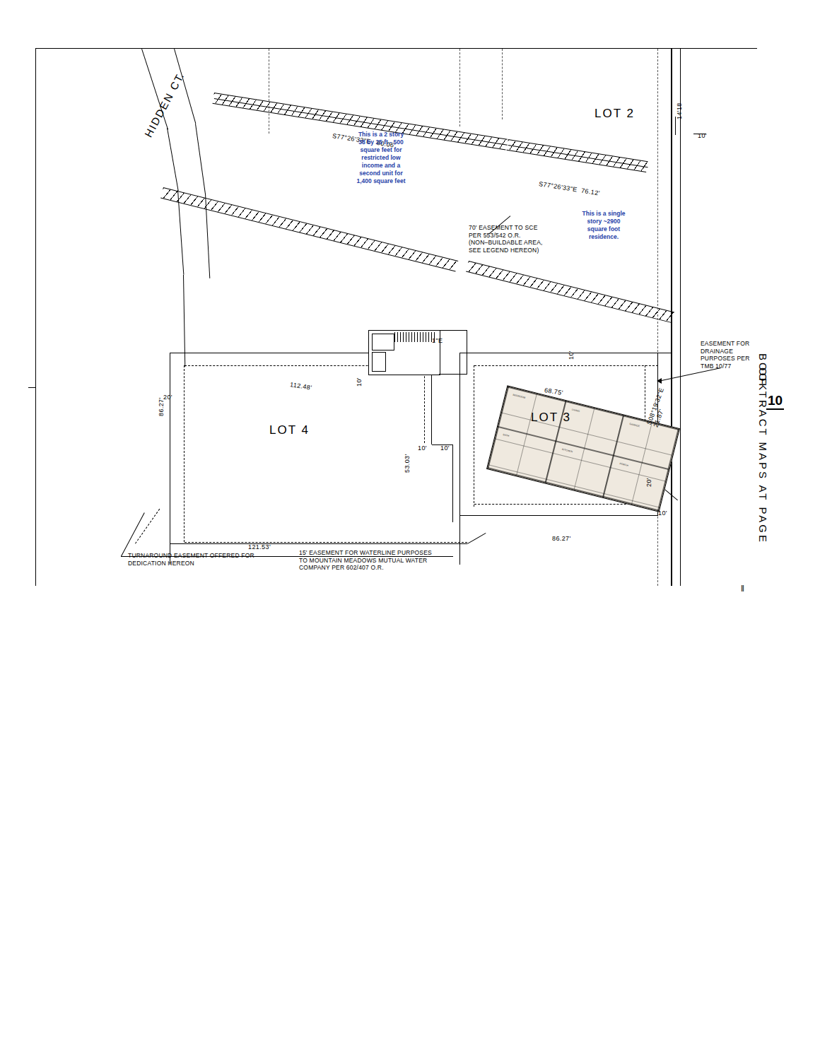I
HIDDEN CT.
BEDROOM
LIVING
GARAGE
BATH
KITCHEN
PORCH
LOT 2
LOT 3
LOT 4
S77°26'33"E 80.06'
S77°26'33"E 76.12'
14'18
10'
112.48'
10'
20'
86.27'
10'
10'
53.03'
121.53'
86.27'
68.75'
10'
1"E
S08°19'32"E
21.87'
20'
10'
70' EASEMENT TO SCE
PER 553/542 O.R.
(NON–BUILDABLE AREA,
SEE LEGEND HEREON)
EASEMENT FOR
DRAINAGE
PURPOSES PER
TMB 10/77
TURNAROUND EASEMENT OFFERED FOR
DEDICATION HEREON
15' EASEMENT FOR WATERLINE PURPOSES
TO MOUNTAIN MEADOWS MUTUAL WATER
COMPANY PER 602/407 O.R.
This is a 2 story
38 by 25 ft.- 500
square feet for
restricted low
income and a
second unit for
1,400 square feet
This is a single
story ~2900
square foot
residence.
OF TRACT MAPS AT PAGE
10
BOOK
BOOK
‖